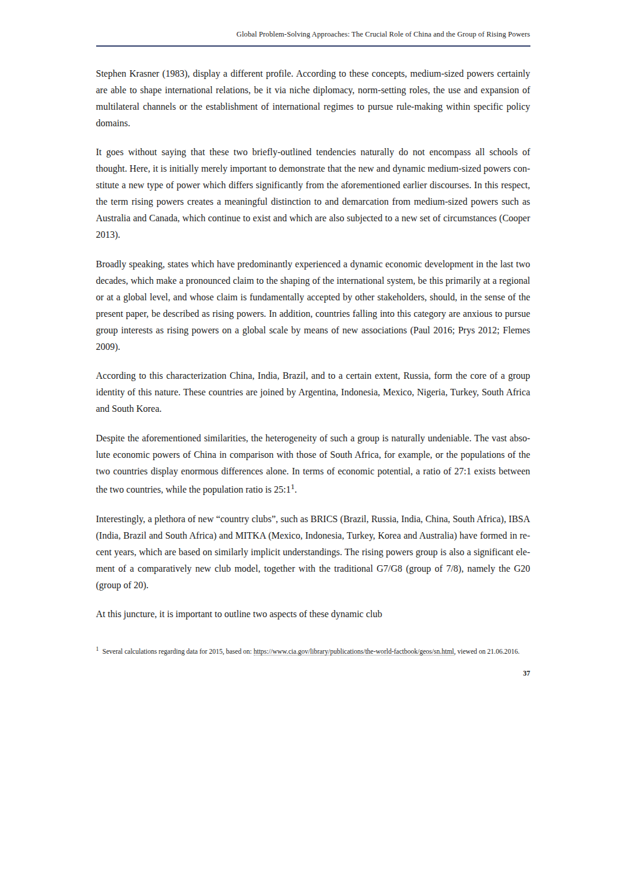Global Problem-Solving Approaches: The Crucial Role of China and the Group of Rising Powers
Stephen Krasner (1983), display a different profile. According to these concepts, medium-sized powers certainly are able to shape international relations, be it via niche diplomacy, norm-setting roles, the use and expansion of multilateral channels or the establishment of international regimes to pursue rule-making within specific policy domains.
It goes without saying that these two briefly-outlined tendencies naturally do not encompass all schools of thought. Here, it is initially merely important to demonstrate that the new and dynamic medium-sized powers constitute a new type of power which differs significantly from the aforementioned earlier discourses. In this respect, the term rising powers creates a meaningful distinction to and demarcation from medium-sized powers such as Australia and Canada, which continue to exist and which are also subjected to a new set of circumstances (Cooper 2013).
Broadly speaking, states which have predominantly experienced a dynamic economic development in the last two decades, which make a pronounced claim to the shaping of the international system, be this primarily at a regional or at a global level, and whose claim is fundamentally accepted by other stakeholders, should, in the sense of the present paper, be described as rising powers. In addition, countries falling into this category are anxious to pursue group interests as rising powers on a global scale by means of new associations (Paul 2016; Prys 2012; Flemes 2009).
According to this characterization China, India, Brazil, and to a certain extent, Russia, form the core of a group identity of this nature. These countries are joined by Argentina, Indonesia, Mexico, Nigeria, Turkey, South Africa and South Korea.
Despite the aforementioned similarities, the heterogeneity of such a group is naturally undeniable. The vast absolute economic powers of China in comparison with those of South Africa, for example, or the populations of the two countries display enormous differences alone. In terms of economic potential, a ratio of 27:1 exists between the two countries, while the population ratio is 25:11.
Interestingly, a plethora of new “country clubs”, such as BRICS (Brazil, Russia, India, China, South Africa), IBSA (India, Brazil and South Africa) and MITKA (Mexico, Indonesia, Turkey, Korea and Australia) have formed in recent years, which are based on similarly implicit understandings. The rising powers group is also a significant element of a comparatively new club model, together with the traditional G7/G8 (group of 7/8), namely the G20 (group of 20).
At this juncture, it is important to outline two aspects of these dynamic club
1 Several calculations regarding data for 2015, based on: https://www.cia.gov/library/publications/the-world-factbook/geos/sn.html, viewed on 21.06.2016.
37